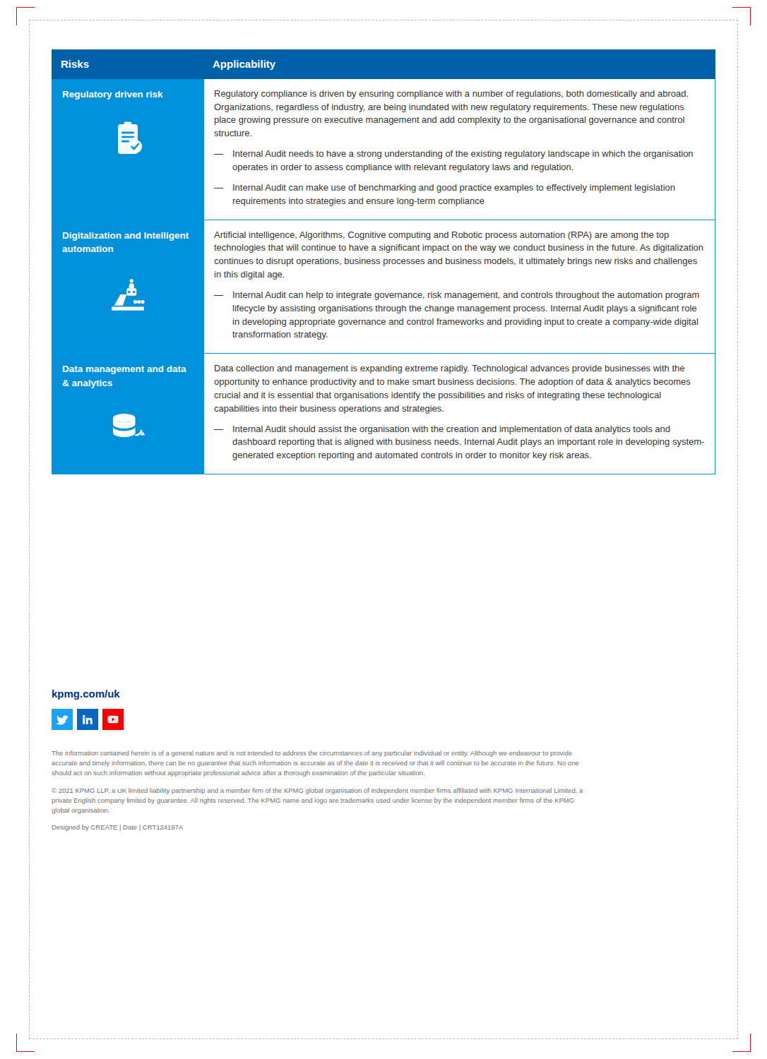| Risks | Applicability |
| --- | --- |
| Regulatory driven risk | Regulatory compliance is driven by ensuring compliance with a number of regulations, both domestically and abroad. Organizations, regardless of industry, are being inundated with new regulatory requirements. These new regulations place growing pressure on executive management and add complexity to the organisational governance and control structure. Internal Audit needs to have a strong understanding of the existing regulatory landscape in which the organisation operates in order to assess compliance with relevant regulatory laws and regulation. Internal Audit can make use of benchmarking and good practice examples to effectively implement legislation requirements into strategies and ensure long-term compliance |
| Digitalization and Intelligent automation | Artificial intelligence, Algorithms, Cognitive computing and Robotic process automation (RPA) are among the top technologies that will continue to have a significant impact on the way we conduct business in the future. As digitalization continues to disrupt operations, business processes and business models, it ultimately brings new risks and challenges in this digital age. Internal Audit can help to integrate governance, risk management, and controls throughout the automation program lifecycle by assisting organisations through the change management process. Internal Audit plays a significant role in developing appropriate governance and control frameworks and providing input to create a company-wide digital transformation strategy. |
| Data management and data & analytics | Data collection and management is expanding extreme rapidly. Technological advances provide businesses with the opportunity to enhance productivity and to make smart business decisions. The adoption of data & analytics becomes crucial and it is essential that organisations identify the possibilities and risks of integrating these technological capabilities into their business operations and strategies. Internal Audit should assist the organisation with the creation and implementation of data analytics tools and dashboard reporting that is aligned with business needs. Internal Audit plays an important role in developing system-generated exception reporting and automated controls in order to monitor key risk areas. |
kpmg.com/uk
The information contained herein is of a general nature and is not intended to address the circumstances of any particular individual or entity. Although we endeavour to provide accurate and timely information, there can be no guarantee that such information is accurate as of the date it is received or that it will continue to be accurate in the future. No one should act on such information without appropriate professional advice after a thorough examination of the particular situation.
© 2021 KPMG LLP, a UK limited liability partnership and a member firm of the KPMG global organisation of independent member firms affiliated with KPMG International Limited, a private English company limited by guarantee. All rights reserved. The KPMG name and logo are trademarks used under license by the independent member firms of the KPMG global organisation.
Designed by CREATE | Date | CRT124197A